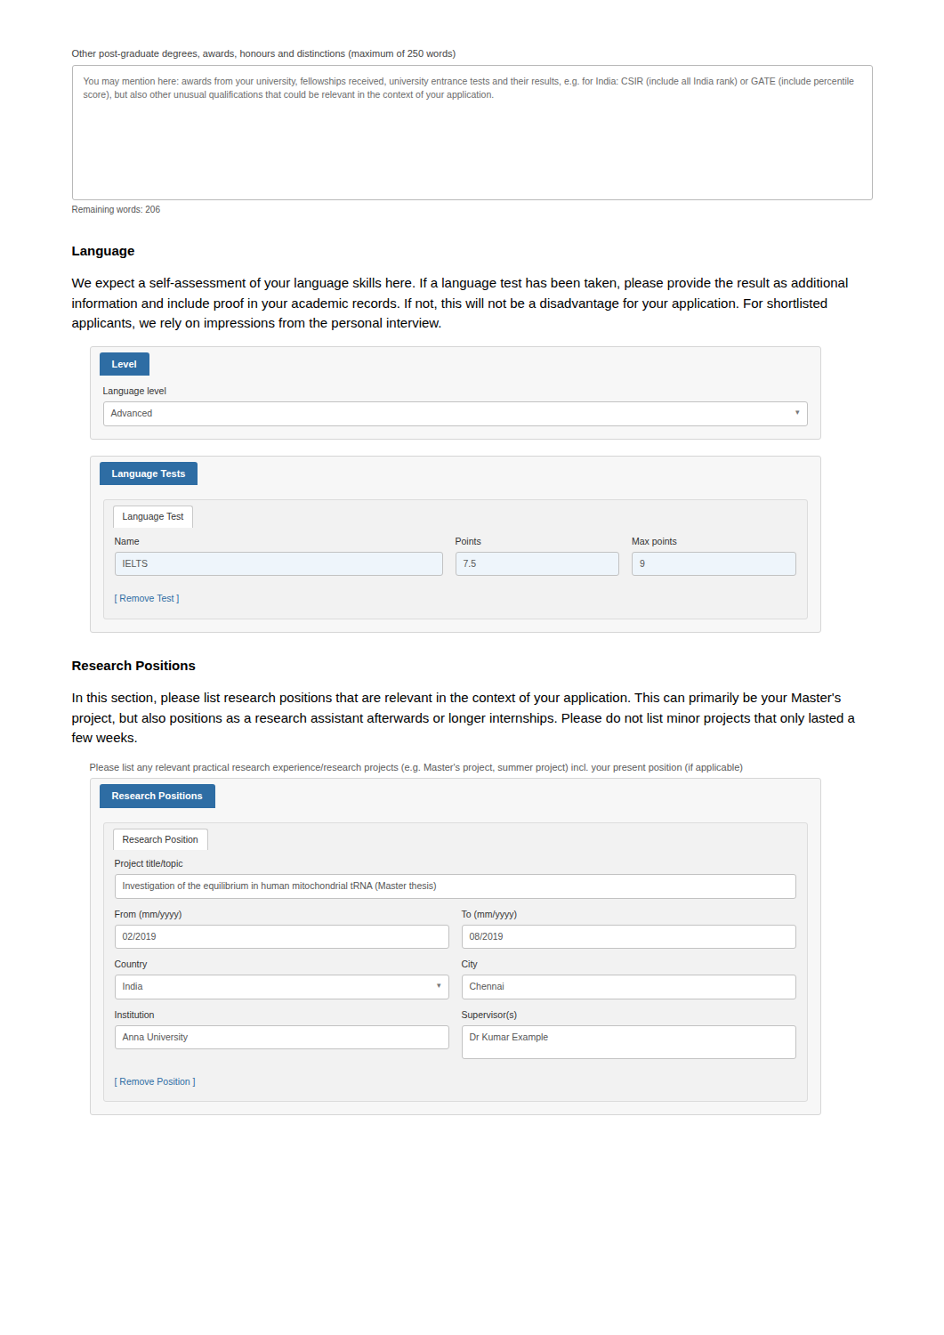Other post-graduate degrees, awards, honours and distinctions (maximum of 250 words)
You may mention here: awards from your university, fellowships received, university entrance tests and their results, e.g. for India: CSIR (include all India rank) or GATE (include percentile score), but also other unusual qualifications that could be relevant in the context of your application.
Remaining words: 206
Language
We expect a self-assessment of your language skills here. If a language test has been taken, please provide the result as additional information and include proof in your academic records. If not, this will not be a disadvantage for your application. For shortlisted applicants, we rely on impressions from the personal interview.
Level
Language level
Advanced
Language Tests
Language Test
Name
IELTS
Points
7.5
Max points
9
[ Remove Test ]
Research Positions
In this section, please list research positions that are relevant in the context of your application. This can primarily be your Master's project, but also positions as a research assistant afterwards or longer internships. Please do not list minor projects that only lasted a few weeks.
Please list any relevant practical research experience/research projects (e.g. Master's project, summer project) incl. your present position (if applicable)
Research Positions
Research Position
Project title/topic
Investigation of the equilibrium in human mitochondrial tRNA (Master thesis)
From (mm/yyyy)
02/2019
To (mm/yyyy)
08/2019
Country
India
City
Chennai
Institution
Anna University
Supervisor(s)
Dr Kumar Example
[ Remove Position ]